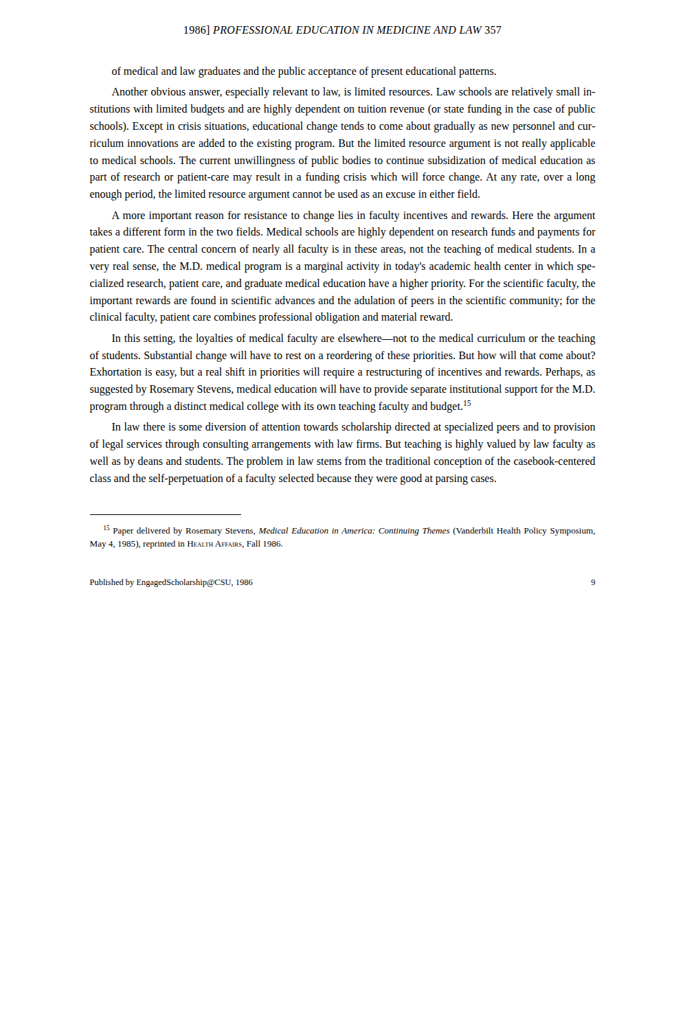1986] PROFESSIONAL EDUCATION IN MEDICINE AND LAW 357
of medical and law graduates and the public acceptance of present educational patterns.
Another obvious answer, especially relevant to law, is limited resources. Law schools are relatively small institutions with limited budgets and are highly dependent on tuition revenue (or state funding in the case of public schools). Except in crisis situations, educational change tends to come about gradually as new personnel and curriculum innovations are added to the existing program. But the limited resource argument is not really applicable to medical schools. The current unwillingness of public bodies to continue subsidization of medical education as part of research or patient-care may result in a funding crisis which will force change. At any rate, over a long enough period, the limited resource argument cannot be used as an excuse in either field.
A more important reason for resistance to change lies in faculty incentives and rewards. Here the argument takes a different form in the two fields. Medical schools are highly dependent on research funds and payments for patient care. The central concern of nearly all faculty is in these areas, not the teaching of medical students. In a very real sense, the M.D. medical program is a marginal activity in today's academic health center in which specialized research, patient care, and graduate medical education have a higher priority. For the scientific faculty, the important rewards are found in scientific advances and the adulation of peers in the scientific community; for the clinical faculty, patient care combines professional obligation and material reward.
In this setting, the loyalties of medical faculty are elsewhere—not to the medical curriculum or the teaching of students. Substantial change will have to rest on a reordering of these priorities. But how will that come about? Exhortation is easy, but a real shift in priorities will require a restructuring of incentives and rewards. Perhaps, as suggested by Rosemary Stevens, medical education will have to provide separate institutional support for the M.D. program through a distinct medical college with its own teaching faculty and budget.15
In law there is some diversion of attention towards scholarship directed at specialized peers and to provision of legal services through consulting arrangements with law firms. But teaching is highly valued by law faculty as well as by deans and students. The problem in law stems from the traditional conception of the casebook-centered class and the self-perpetuation of a faculty selected because they were good at parsing cases.
15 Paper delivered by Rosemary Stevens, Medical Education in America: Continuing Themes (Vanderbilt Health Policy Symposium, May 4, 1985), reprinted in Health Affairs, Fall 1986.
Published by EngagedScholarship@CSU, 1986 9